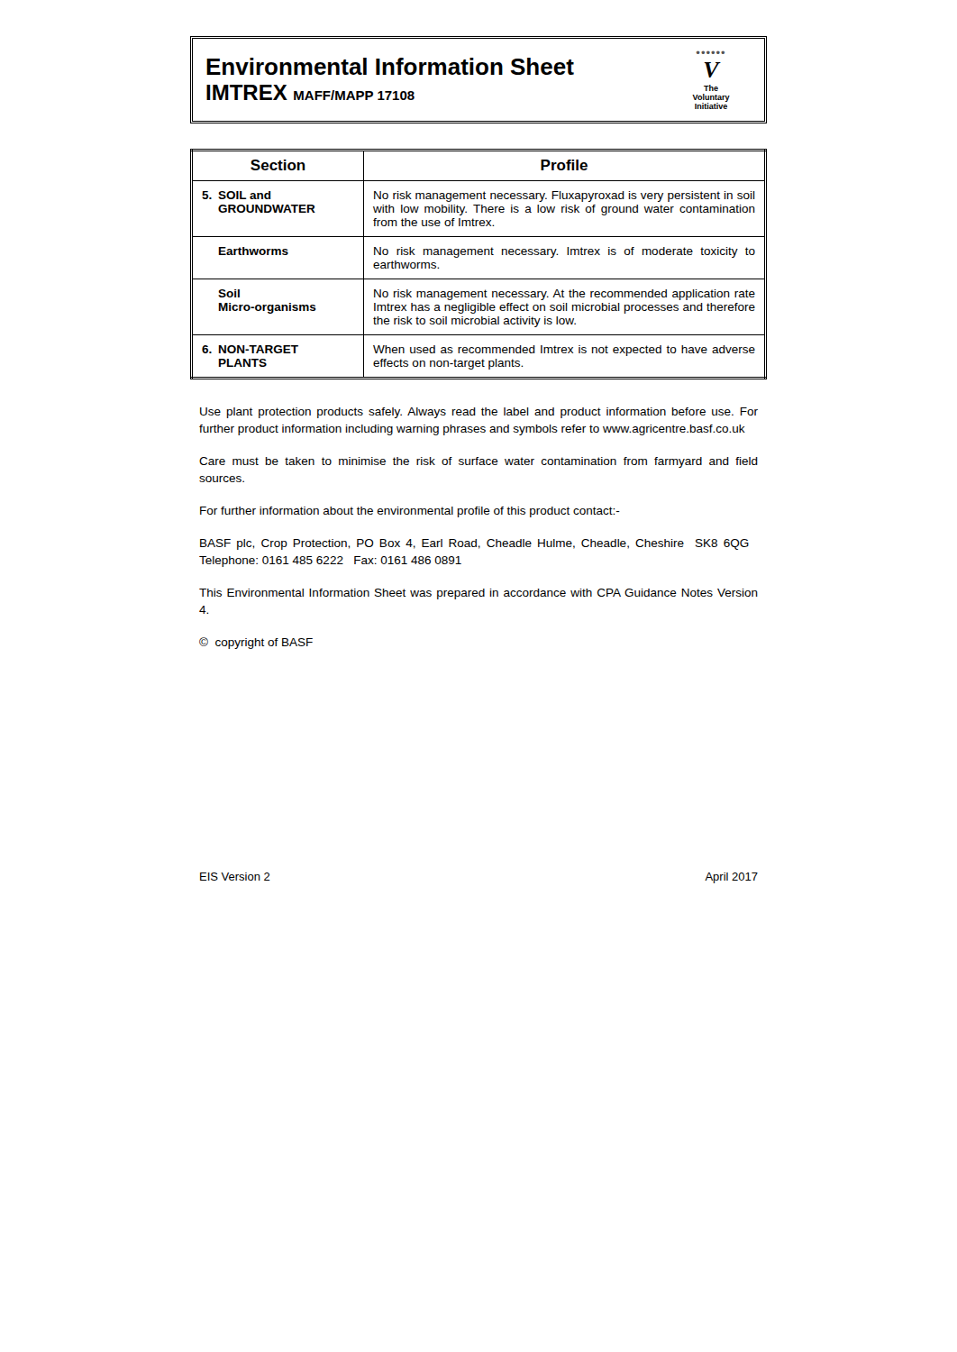Environmental Information Sheet
IMTREX MAFF/MAPP 17108
••••••
V
The
Voluntary
Initiative
| Section | Profile |
| --- | --- |
| 5. SOIL and GROUNDWATER | No risk management necessary. Fluxapyroxad is very persistent in soil with low mobility. There is a low risk of ground water contamination from the use of Imtrex. |
| Earthworms | No risk management necessary. Imtrex is of moderate toxicity to earthworms. |
| Soil Micro-organisms | No risk management necessary. At the recommended application rate Imtrex has a negligible effect on soil microbial processes and therefore the risk to soil microbial activity is low. |
| 6. NON-TARGET PLANTS | When used as recommended Imtrex is not expected to have adverse effects on non-target plants. |
Use plant protection products safely. Always read the label and product information before use. For further product information including warning phrases and symbols refer to www.agricentre.basf.co.uk
Care must be taken to minimise the risk of surface water contamination from farmyard and field sources.
For further information about the environmental profile of this product contact:-
BASF plc, Crop Protection, PO Box 4, Earl Road, Cheadle Hulme, Cheadle, Cheshire SK8 6QG Telephone: 0161 485 6222 Fax: 0161 486 0891
This Environmental Information Sheet was prepared in accordance with CPA Guidance Notes Version 4.
© copyright of BASF
EIS Version 2 April 2017